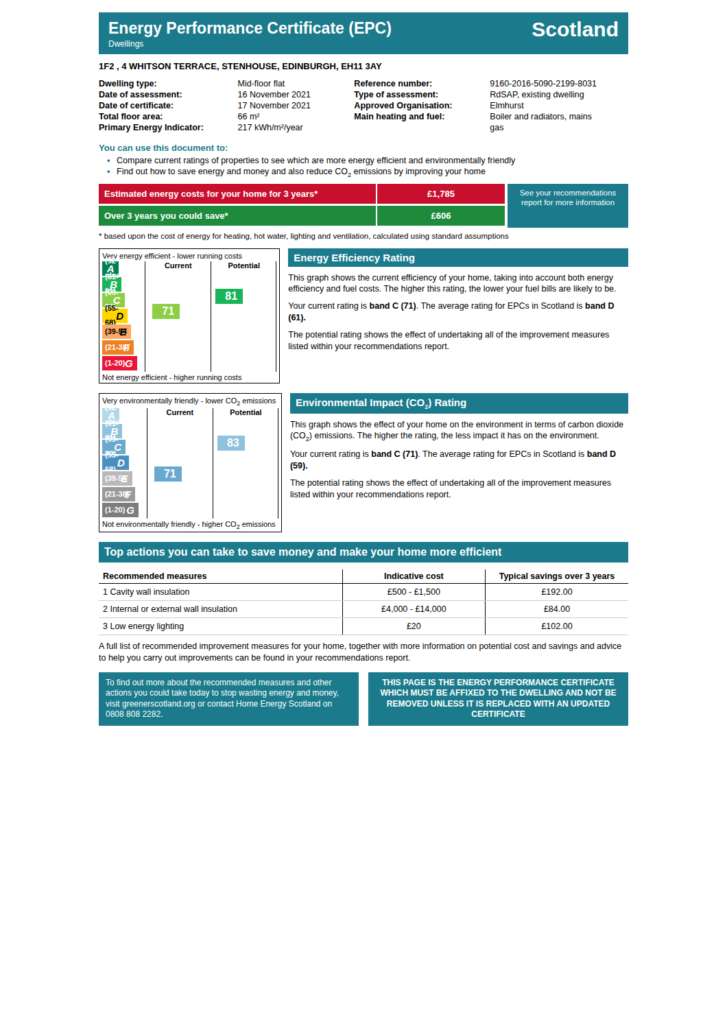Energy Performance Certificate (EPC)
Dwellings
Scotland
1F2 , 4 WHITSON TERRACE, STENHOUSE, EDINBURGH, EH11 3AY
| Dwelling type: | Mid-floor flat | Reference number: | 9160-2016-5090-2199-8031 |
| Date of assessment: | 16 November 2021 | Type of assessment: | RdSAP, existing dwelling |
| Date of certificate: | 17 November 2021 | Approved Organisation: | Elmhurst |
| Total floor area: | 66 m² | Main heating and fuel: | Boiler and radiators, mains |
| Primary Energy Indicator: | 217 kWh/m²/year | | gas |
You can use this document to:
Compare current ratings of properties to see which are more energy efficient and environmentally friendly
Find out how to save energy and money and also reduce CO2 emissions by improving your home
Estimated energy costs for your home for 3 years*
£1,785
Over 3 years you could save*
£606
See your recommendations report for more information
* based upon the cost of energy for heating, hot water, lighting and ventilation, calculated using standard assumptions
Very energy efficient - lower running costs
| (92 plus) A (81-91) B (69-80) C (55-68) D (39-54 E (21-38) F (1-20) G | Current 71 Potential 81 |
Not energy efficient - higher running costs
Energy Efficiency Rating
This graph shows the current efficiency of your home, taking into account both energy efficiency and fuel costs. The higher this rating, the lower your fuel bills are likely to be.
Your current rating is band C (71). The average rating for EPCs in Scotland is band D (61).
The potential rating shows the effect of undertaking all of the improvement measures listed within your recommendations report.
Very environmentally friendly - lower CO2 emissions
| (92 plus) A (81-91) B (69-80) C (55-68) D (39-54 E (21-38) F (1-20) G | Current 71 Potential 83 |
Not environmentally friendly - higher CO2 emissions
Environmental Impact (CO2) Rating
This graph shows the effect of your home on the environment in terms of carbon dioxide (CO2) emissions. The higher the rating, the less impact it has on the environment.
Your current rating is band C (71). The average rating for EPCs in Scotland is band D (59).
The potential rating shows the effect of undertaking all of the improvement measures listed within your recommendations report.
Top actions you can take to save money and make your home more efficient
| Recommended measures | Indicative cost | Typical savings over 3 years |
| --- | --- | --- |
| 1 Cavity wall insulation | £500 - £1,500 | £192.00 |
| 2 Internal or external wall insulation | £4,000 - £14,000 | £84.00 |
| 3 Low energy lighting | £20 | £102.00 |
A full list of recommended improvement measures for your home, together with more information on potential cost and savings and advice to help you carry out improvements can be found in your recommendations report.
To find out more about the recommended measures and other actions you could take today to stop wasting energy and money, visit greenerscotland.org or contact Home Energy Scotland on 0808 808 2282.
THIS PAGE IS THE ENERGY PERFORMANCE CERTIFICATE WHICH MUST BE AFFIXED TO THE DWELLING AND NOT BE REMOVED UNLESS IT IS REPLACED WITH AN UPDATED CERTIFICATE